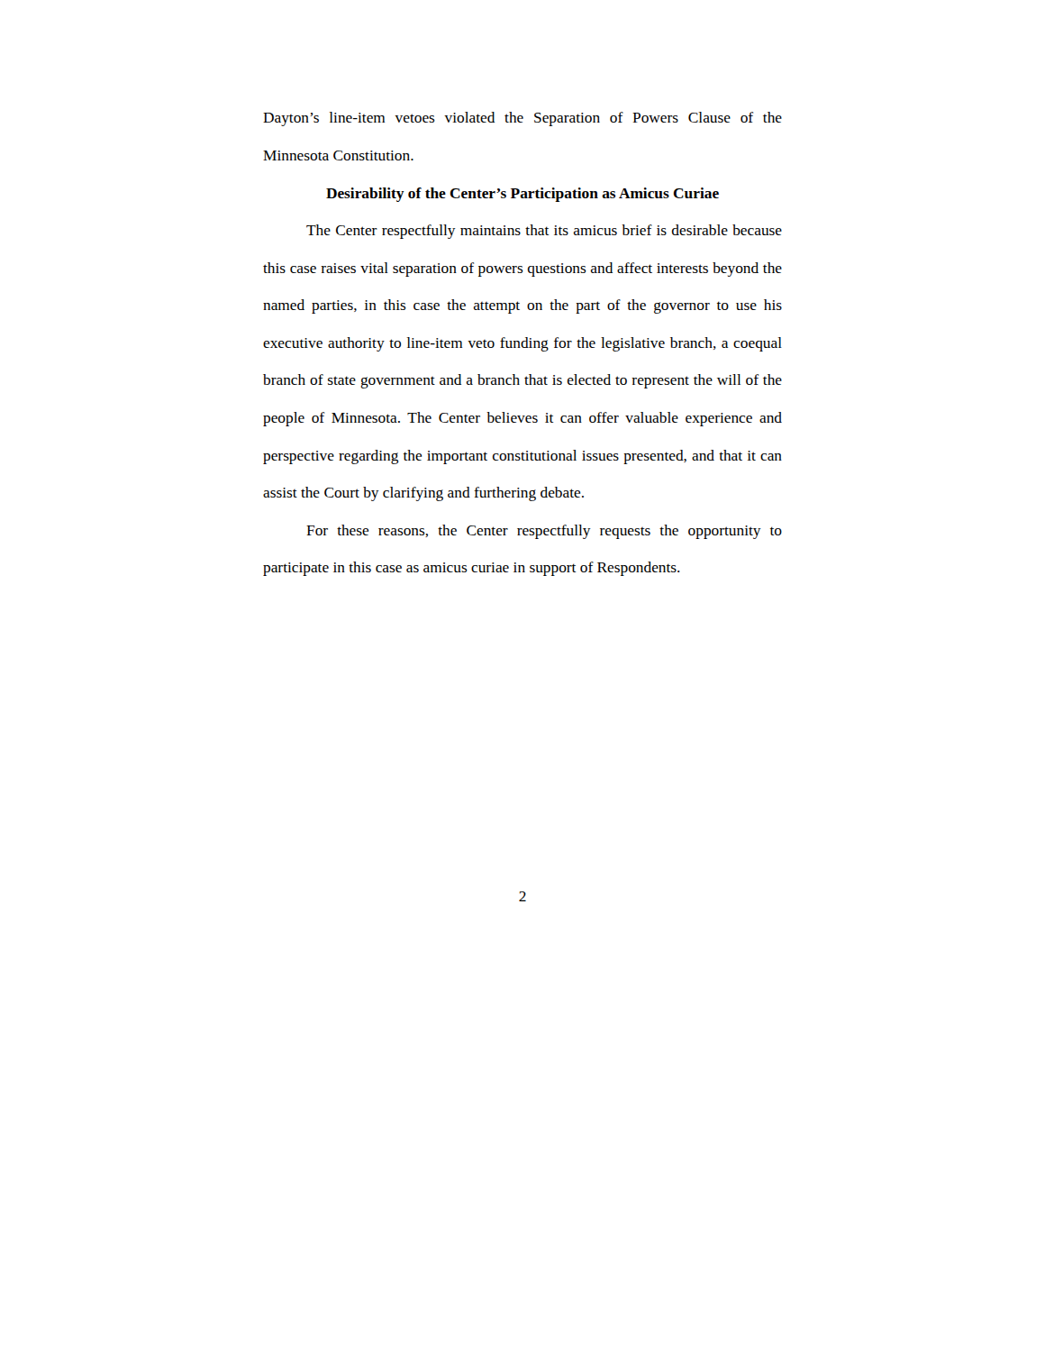Dayton’s line-item vetoes violated the Separation of Powers Clause of the Minnesota Constitution.
Desirability of the Center’s Participation as Amicus Curiae
The Center respectfully maintains that its amicus brief is desirable because this case raises vital separation of powers questions and affect interests beyond the named parties, in this case the attempt on the part of the governor to use his executive authority to line-item veto funding for the legislative branch, a coequal branch of state government and a branch that is elected to represent the will of the people of Minnesota. The Center believes it can offer valuable experience and perspective regarding the important constitutional issues presented, and that it can assist the Court by clarifying and furthering debate.
For these reasons, the Center respectfully requests the opportunity to participate in this case as amicus curiae in support of Respondents.
2